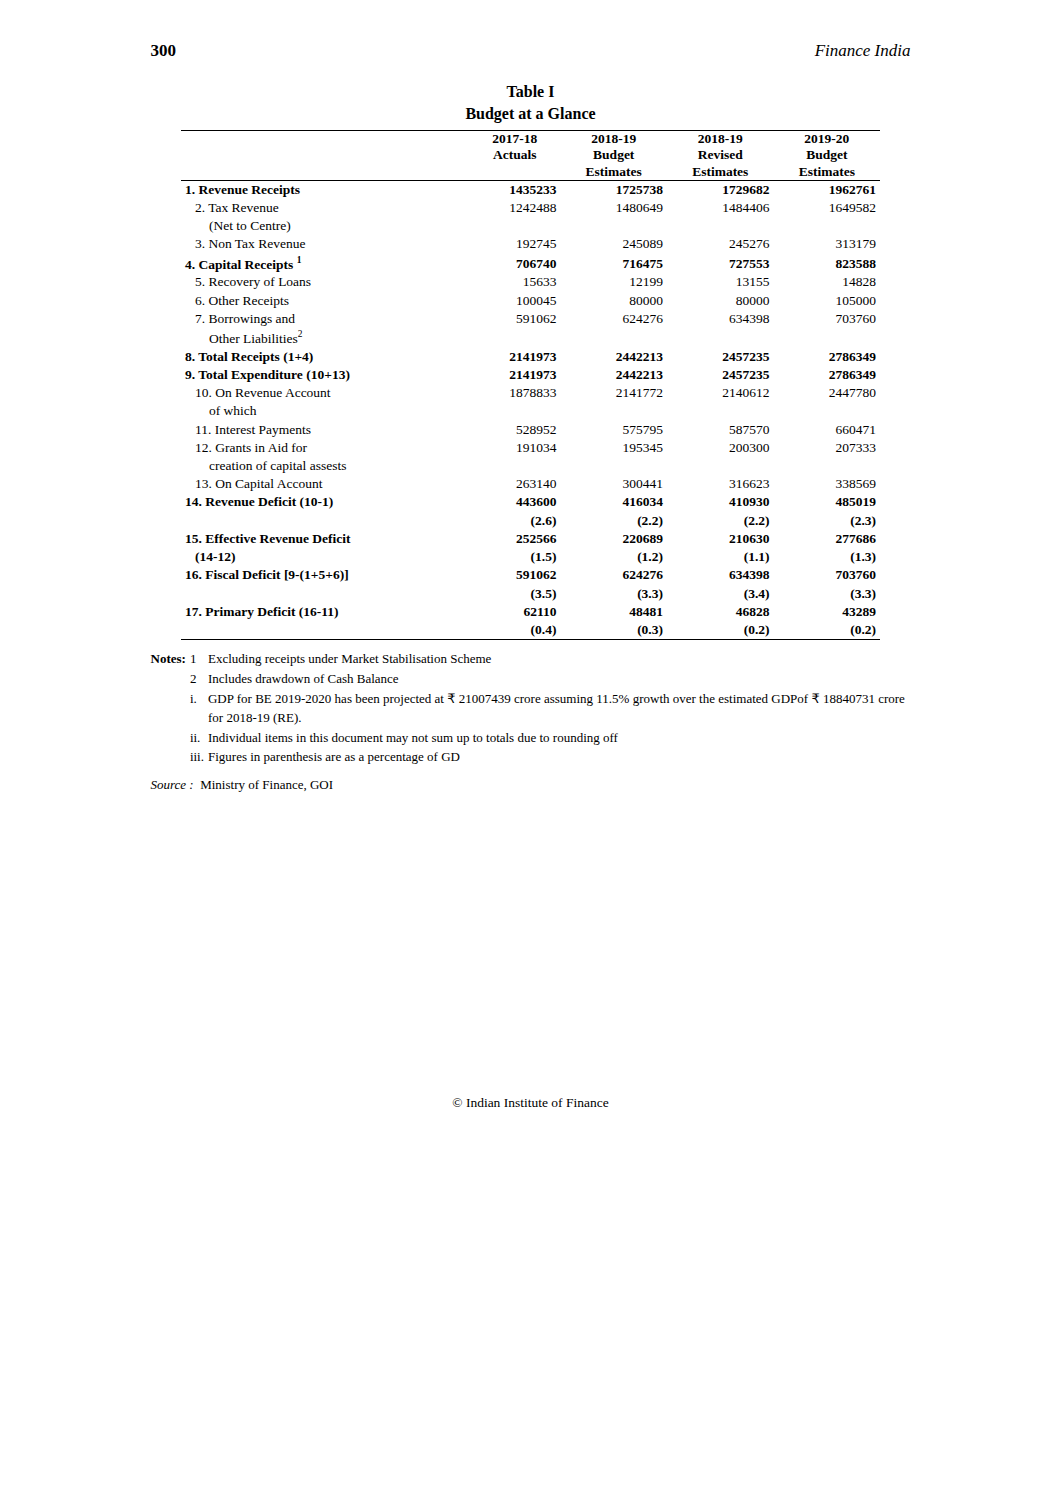300
Finance India
Table I
Budget at a Glance
| | 2017-18 | 2018-19 | 2018-19 | 2019-20 |
| --- | --- | --- | --- | --- |
| | Actuals | Budget | Revised | Budget |
| | | Estimates | Estimates | Estimates |
| 1. Revenue Receipts | 1435233 | 1725738 | 1729682 | 1962761 |
| 2. Tax Revenue | 1242488 | 1480649 | 1484406 | 1649582 |
| (Net to Centre) | | | | |
| 3. Non Tax Revenue | 192745 | 245089 | 245276 | 313179 |
| 4. Capital Receipts 1 | 706740 | 716475 | 727553 | 823588 |
| 5. Recovery of Loans | 15633 | 12199 | 13155 | 14828 |
| 6. Other Receipts | 100045 | 80000 | 80000 | 105000 |
| 7. Borrowings and | 591062 | 624276 | 634398 | 703760 |
| Other Liabilities 2 | | | | |
| 8. Total Receipts (1+4) | 2141973 | 2442213 | 2457235 | 2786349 |
| 9. Total Expenditure (10+13) | 2141973 | 2442213 | 2457235 | 2786349 |
| 10. On Revenue Account | 1878833 | 2141772 | 2140612 | 2447780 |
| of which | | | | |
| 11. Interest Payments | 528952 | 575795 | 587570 | 660471 |
| 12. Grants in Aid for | 191034 | 195345 | 200300 | 207333 |
| creation of capital assests | | | | |
| 13. On Capital Account | 263140 | 300441 | 316623 | 338569 |
| 14. Revenue Deficit (10-1) | 443600 | 416034 | 410930 | 485019 |
| | (2.6) | (2.2) | (2.2) | (2.3) |
| 15. Effective Revenue Deficit | 252566 | 220689 | 210630 | 277686 |
| (14-12) | (1.5) | (1.2) | (1.1) | (1.3) |
| 16. Fiscal Deficit [9-(1+5+6)] | 591062 | 624276 | 634398 | 703760 |
| | (3.5) | (3.3) | (3.4) | (3.3) |
| 17. Primary Deficit (16-11) | 62110 | 48481 | 46828 | 43289 |
| | (0.4) | (0.3) | (0.2) | (0.2) |
| Notes: | 1 | Excluding receipts under Market Stabilisation Scheme |
| | 2 | Includes drawdown of Cash Balance |
| | i. | GDP for BE 2019-2020 has been projected at ₹ 21007439 crore assuming 11.5% growth over the estimated GDPof ₹ 18840731 crore for 2018-19 (RE). |
| | ii. | Individual items in this document may not sum up to totals due to rounding off |
| | iii. | Figures in parenthesis are as a percentage of GD |
Source : Ministry of Finance, GOI
© Indian Institute of Finance